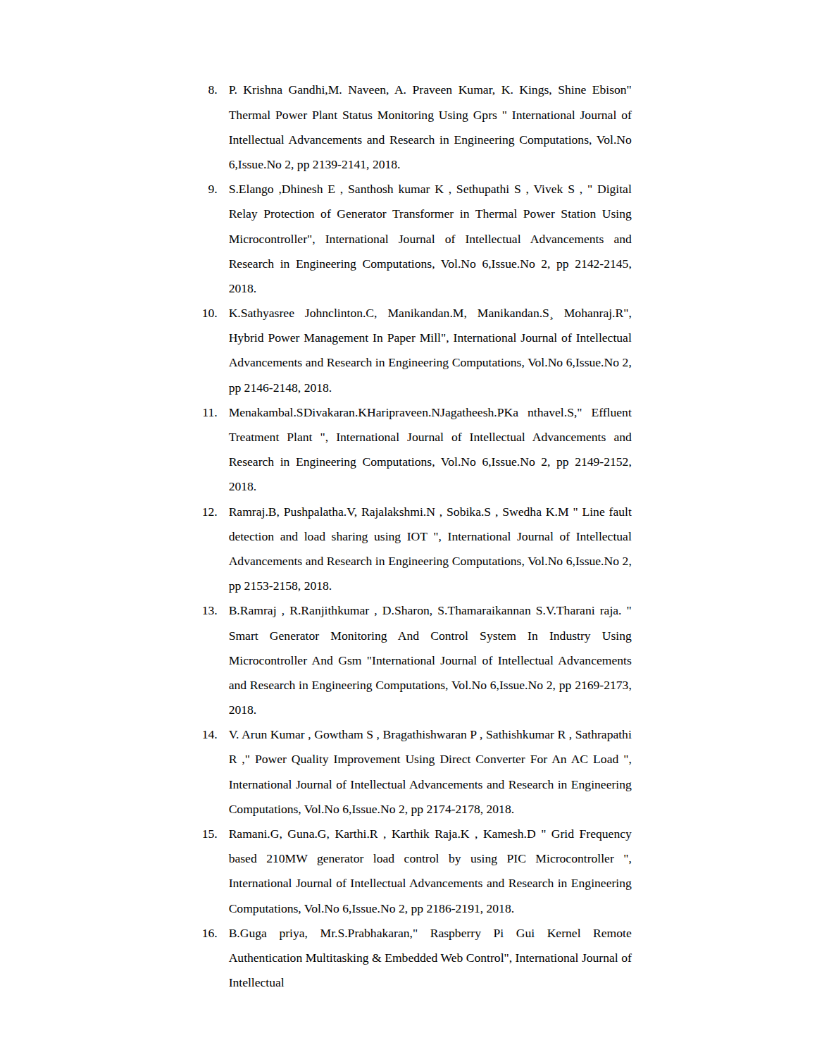P. Krishna Gandhi,M. Naveen, A. Praveen Kumar, K. Kings, Shine Ebison" Thermal Power Plant Status Monitoring Using Gprs " International Journal of Intellectual Advancements and Research in Engineering Computations, Vol.No 6,Issue.No 2, pp 2139-2141, 2018.
S.Elango ,Dhinesh E , Santhosh kumar K , Sethupathi S , Vivek S , " Digital Relay Protection of Generator Transformer in Thermal Power Station Using Microcontroller", International Journal of Intellectual Advancements and Research in Engineering Computations, Vol.No 6,Issue.No 2, pp 2142-2145, 2018.
K.Sathyasree Johnclinton.C, Manikandan.M, Manikandan.S¸ Mohanraj.R", Hybrid Power Management In Paper Mill", International Journal of Intellectual Advancements and Research in Engineering Computations, Vol.No 6,Issue.No 2, pp 2146-2148, 2018.
Menakambal.SDivakaran.KHaripraveen.NJagatheesh.PKa nthavel.S," Effluent Treatment Plant ", International Journal of Intellectual Advancements and Research in Engineering Computations, Vol.No 6,Issue.No 2, pp 2149-2152, 2018.
Ramraj.B, Pushpalatha.V, Rajalakshmi.N , Sobika.S , Swedha K.M " Line fault detection and load sharing using IOT ", International Journal of Intellectual Advancements and Research in Engineering Computations, Vol.No 6,Issue.No 2, pp 2153-2158, 2018.
B.Ramraj , R.Ranjithkumar , D.Sharon, S.Thamaraikannan S.V.Tharani raja. " Smart Generator Monitoring And Control System In Industry Using Microcontroller And Gsm "International Journal of Intellectual Advancements and Research in Engineering Computations, Vol.No 6,Issue.No 2, pp 2169-2173, 2018.
V. Arun Kumar , Gowtham S , Bragathishwaran P , Sathishkumar R , Sathrapathi R ," Power Quality Improvement Using Direct Converter For An AC Load ", International Journal of Intellectual Advancements and Research in Engineering Computations, Vol.No 6,Issue.No 2, pp 2174-2178, 2018.
Ramani.G, Guna.G, Karthi.R , Karthik Raja.K , Kamesh.D " Grid Frequency based 210MW generator load control by using PIC Microcontroller ", International Journal of Intellectual Advancements and Research in Engineering Computations, Vol.No 6,Issue.No 2, pp 2186-2191, 2018.
B.Guga priya, Mr.S.Prabhakaran," Raspberry Pi Gui Kernel Remote Authentication Multitasking & Embedded Web Control", International Journal of Intellectual